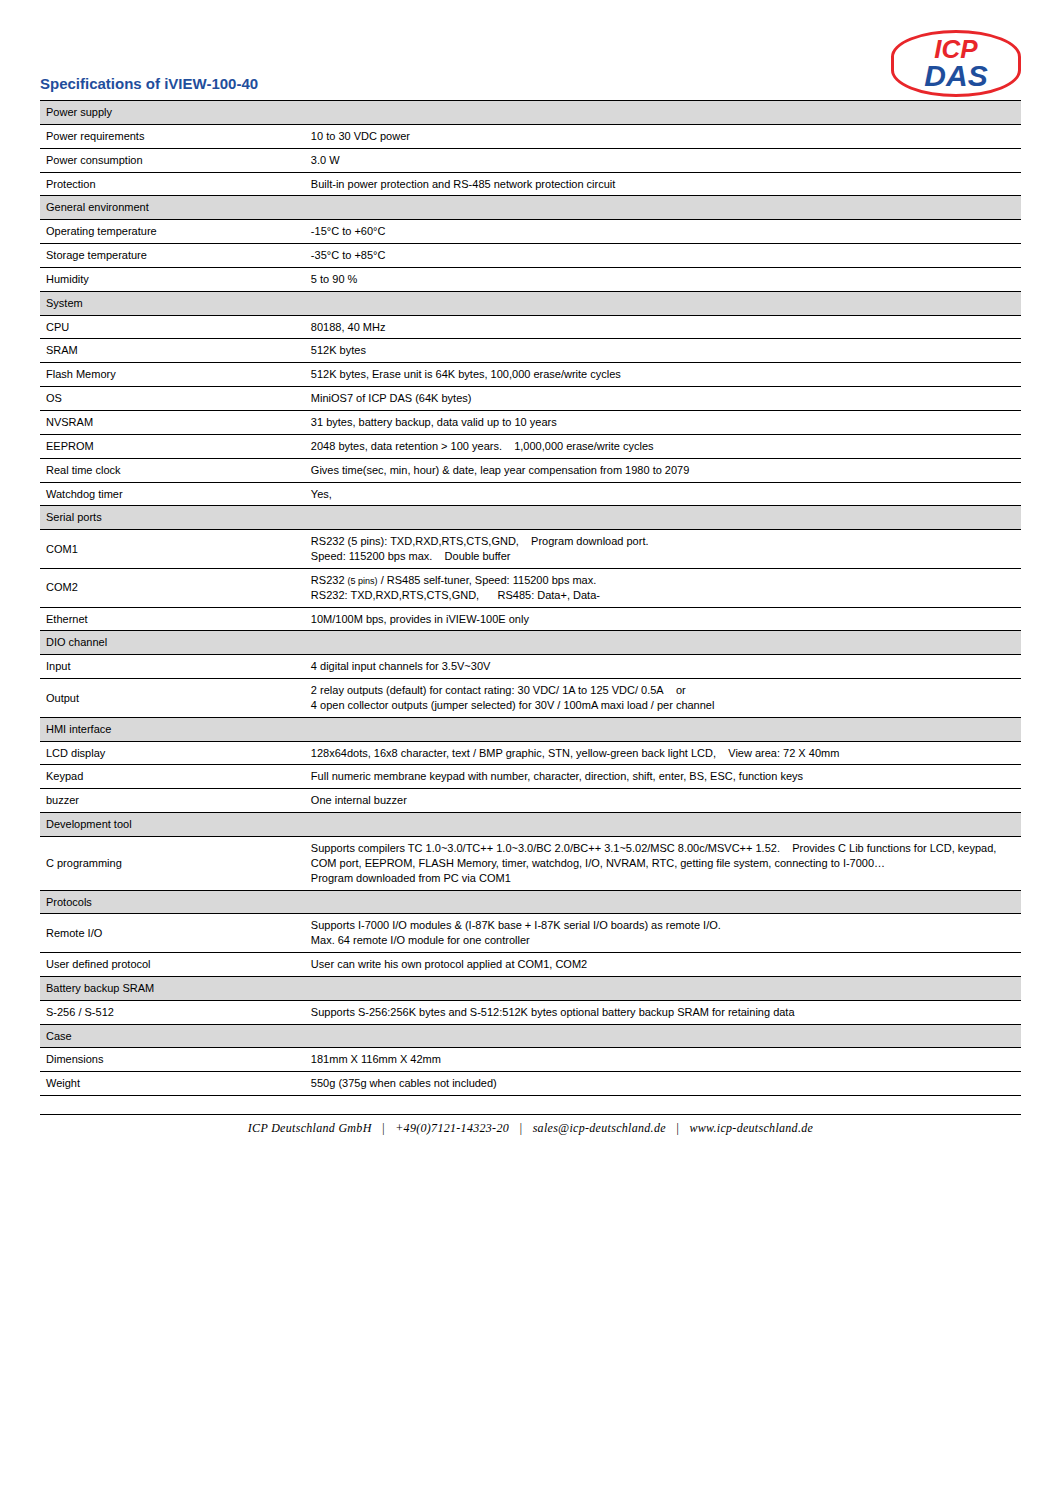ICPDAS
Specifications of iVIEW-100-40
| Power supply | |
| Power requirements | 10 to 30 VDC power |
| Power consumption | 3.0 W |
| Protection | Built-in power protection and RS-485 network protection circuit |
| General environment | |
| Operating temperature | -15°C to +60°C |
| Storage temperature | -35°C to +85°C |
| Humidity | 5 to 90 % |
| System | |
| CPU | 80188, 40 MHz |
| SRAM | 512K bytes |
| Flash Memory | 512K bytes, Erase unit is 64K bytes, 100,000 erase/write cycles |
| OS | MiniOS7 of ICP DAS (64K bytes) |
| NVSRAM | 31 bytes, battery backup, data valid up to 10 years |
| EEPROM | 2048 bytes, data retention > 100 years. 1,000,000 erase/write cycles |
| Real time clock | Gives time(sec, min, hour) & date, leap year compensation from 1980 to 2079 |
| Watchdog timer | Yes, |
| Serial ports | |
| COM1 | RS232 (5 pins): TXD,RXD,RTS,CTS,GND, Program download port. Speed: 115200 bps max. Double buffer |
| COM2 | RS232 (5 pins) / RS485 self-tuner, Speed: 115200 bps max. RS232: TXD,RXD,RTS,CTS,GND, RS485: Data+, Data- |
| Ethernet | 10M/100M bps, provides in iVIEW-100E only |
| DIO channel | |
| Input | 4 digital input channels for 3.5V~30V |
| Output | 2 relay outputs (default) for contact rating: 30 VDC/ 1A to 125 VDC/ 0.5A or 4 open collector outputs (jumper selected) for 30V / 100mA maxi load / per channel |
| HMI interface | |
| LCD display | 128x64dots, 16x8 character, text / BMP graphic, STN, yellow-green back light LCD, View area: 72 X 40mm |
| Keypad | Full numeric membrane keypad with number, character, direction, shift, enter, BS, ESC, function keys |
| buzzer | One internal buzzer |
| Development tool | |
| C programming | Supports compilers TC 1.0~3.0/TC++ 1.0~3.0/BC 2.0/BC++ 3.1~5.02/MSC 8.00c/MSVC++ 1.52. Provides C Lib functions for LCD, keypad, COM port, EEPROM, FLASH Memory, timer, watchdog, I/O, NVRAM, RTC, getting file system, connecting to I-7000… Program downloaded from PC via COM1 |
| Protocols | |
| Remote I/O | Supports I-7000 I/O modules & (I-87K base + I-87K serial I/O boards) as remote I/O. Max. 64 remote I/O module for one controller |
| User defined protocol | User can write his own protocol applied at COM1, COM2 |
| Battery backup SRAM | |
| S-256 / S-512 | Supports S-256:256K bytes and S-512:512K bytes optional battery backup SRAM for retaining data |
| Case | |
| Dimensions | 181mm X 116mm X 42mm |
| Weight | 550g (375g when cables not included) |
ICP Deutschland GmbH|+49(0)7121-14323-20|sales@icp-deutschland.de|www.icp-deutschland.de